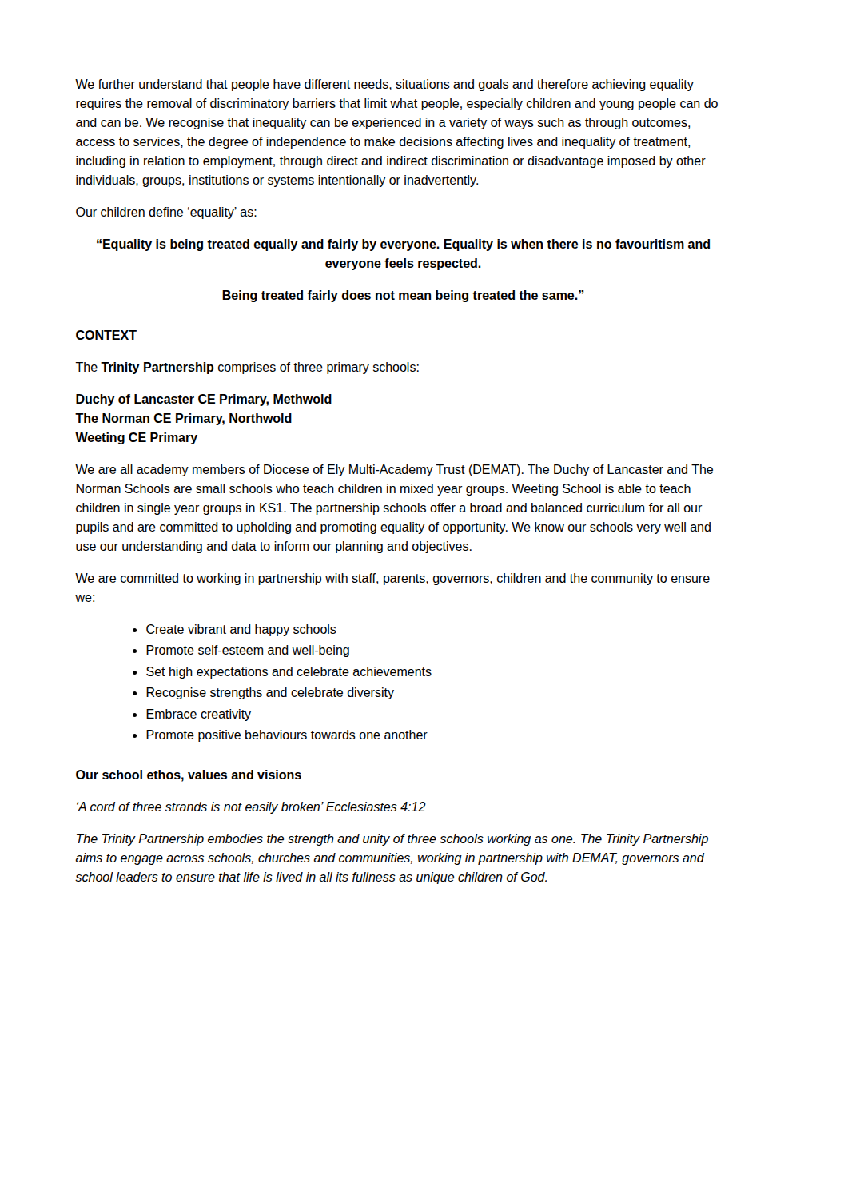We further understand that people have different needs, situations and goals and therefore achieving equality requires the removal of discriminatory barriers that limit what people, especially children and young people can do and can be. We recognise that inequality can be experienced in a variety of ways such as through outcomes, access to services, the degree of independence to make decisions affecting lives and inequality of treatment, including in relation to employment, through direct and indirect discrimination or disadvantage imposed by other individuals, groups, institutions or systems intentionally or inadvertently.
Our children define ‘equality’ as:
“Equality is being treated equally and fairly by everyone. Equality is when there is no favouritism and everyone feels respected.
Being treated fairly does not mean being treated the same.”
CONTEXT
The Trinity Partnership comprises of three primary schools:
Duchy of Lancaster CE Primary, Methwold
The Norman CE Primary, Northwold
Weeting CE Primary
We are all academy members of Diocese of Ely Multi-Academy Trust (DEMAT). The Duchy of Lancaster and The Norman Schools are small schools who teach children in mixed year groups. Weeting School is able to teach children in single year groups in KS1. The partnership schools offer a broad and balanced curriculum for all our pupils and are committed to upholding and promoting equality of opportunity. We know our schools very well and use our understanding and data to inform our planning and objectives.
We are committed to working in partnership with staff, parents, governors, children and the community to ensure we:
Create vibrant and happy schools
Promote self-esteem and well-being
Set high expectations and celebrate achievements
Recognise strengths and celebrate diversity
Embrace creativity
Promote positive behaviours towards one another
Our school ethos, values and visions
‘A cord of three strands is not easily broken’ Ecclesiastes 4:12
The Trinity Partnership embodies the strength and unity of three schools working as one. The Trinity Partnership aims to engage across schools, churches and communities, working in partnership with DEMAT, governors and school leaders to ensure that life is lived in all its fullness as unique children of God.